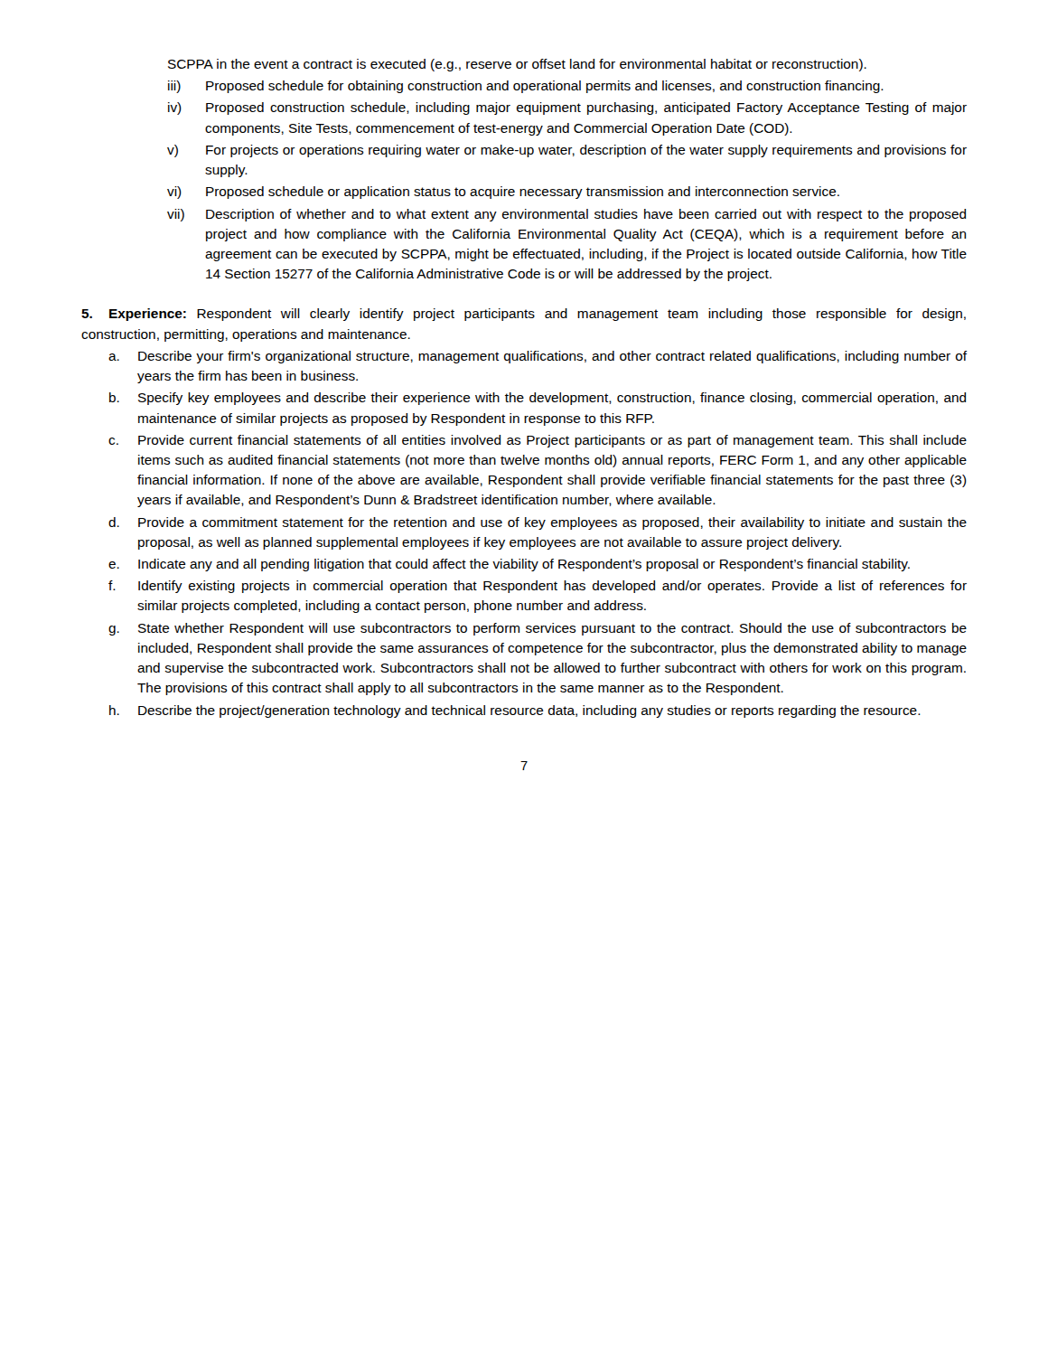SCPPA in the event a contract is executed (e.g., reserve or offset land for environmental habitat or reconstruction).
iii) Proposed schedule for obtaining construction and operational permits and licenses, and construction financing.
iv) Proposed construction schedule, including major equipment purchasing, anticipated Factory Acceptance Testing of major components, Site Tests, commencement of test-energy and Commercial Operation Date (COD).
v) For projects or operations requiring water or make-up water, description of the water supply requirements and provisions for supply.
vi) Proposed schedule or application status to acquire necessary transmission and interconnection service.
vii) Description of whether and to what extent any environmental studies have been carried out with respect to the proposed project and how compliance with the California Environmental Quality Act (CEQA), which is a requirement before an agreement can be executed by SCPPA, might be effectuated, including, if the Project is located outside California, how Title 14 Section 15277 of the California Administrative Code is or will be addressed by the project.
5. Experience: Respondent will clearly identify project participants and management team including those responsible for design, construction, permitting, operations and maintenance.
a. Describe your firm's organizational structure, management qualifications, and other contract related qualifications, including number of years the firm has been in business.
b. Specify key employees and describe their experience with the development, construction, finance closing, commercial operation, and maintenance of similar projects as proposed by Respondent in response to this RFP.
c. Provide current financial statements of all entities involved as Project participants or as part of management team. This shall include items such as audited financial statements (not more than twelve months old) annual reports, FERC Form 1, and any other applicable financial information. If none of the above are available, Respondent shall provide verifiable financial statements for the past three (3) years if available, and Respondent’s Dunn & Bradstreet identification number, where available.
d. Provide a commitment statement for the retention and use of key employees as proposed, their availability to initiate and sustain the proposal, as well as planned supplemental employees if key employees are not available to assure project delivery.
e. Indicate any and all pending litigation that could affect the viability of Respondent’s proposal or Respondent’s financial stability.
f. Identify existing projects in commercial operation that Respondent has developed and/or operates. Provide a list of references for similar projects completed, including a contact person, phone number and address.
g. State whether Respondent will use subcontractors to perform services pursuant to the contract. Should the use of subcontractors be included, Respondent shall provide the same assurances of competence for the subcontractor, plus the demonstrated ability to manage and supervise the subcontracted work. Subcontractors shall not be allowed to further subcontract with others for work on this program. The provisions of this contract shall apply to all subcontractors in the same manner as to the Respondent.
h. Describe the project/generation technology and technical resource data, including any studies or reports regarding the resource.
7